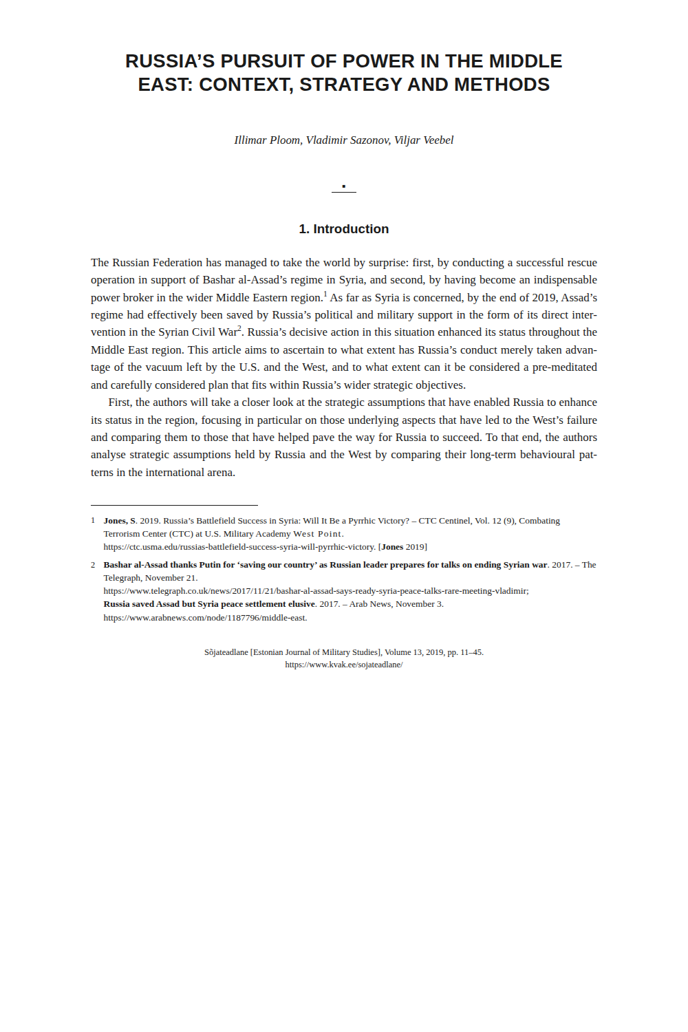Russia’s Pursuit of Power in the Middle East: Context, Strategy and Methods
Illimar Ploom, Vladimir Sazonov, Viljar Veebel
1. Introduction
The Russian Federation has managed to take the world by surprise: first, by conducting a successful rescue operation in support of Bashar al-Assad’s regime in Syria, and second, by having become an indispensable power broker in the wider Middle Eastern region.1 As far as Syria is concerned, by the end of 2019, Assad’s regime had effectively been saved by Russia’s political and military support in the form of its direct intervention in the Syrian Civil War2. Russia’s decisive action in this situation enhanced its status throughout the Middle East region. This article aims to ascertain to what extent has Russia’s conduct merely taken advantage of the vacuum left by the U.S. and the West, and to what extent can it be considered a pre-meditated and carefully considered plan that fits within Russia’s wider strategic objectives.
First, the authors will take a closer look at the strategic assumptions that have enabled Russia to enhance its status in the region, focusing in particular on those underlying aspects that have led to the West’s failure and comparing them to those that have helped pave the way for Russia to succeed. To that end, the authors analyse strategic assumptions held by Russia and the West by comparing their long-term behavioural patterns in the international arena.
1
Jones, S. 2019. Russia’s Battlefield Success in Syria: Will It Be a Pyrrhic Victory? – CTC Centinel, Vol. 12 (9), Combating Terrorism Center (CTC) at U.S. Military Academy West Point.
https://ctc.usma.edu/russias-battlefield-success-syria-will-pyrrhic-victory. [Jones 2019]
2
Bashar al-Assad thanks Putin for ‘saving our country’ as Russian leader prepares for talks on ending Syrian war. 2017. – The Telegraph, November 21.
https://www.telegraph.co.uk/news/2017/11/21/bashar-al-assad-says-ready-syria-peace-talks-rare-meeting-vladimir;
Russia saved Assad but Syria peace settlement elusive. 2017. – Arab News, November 3.
https://www.arabnews.com/node/1187796/middle-east.
Sõjateadlane [Estonian Journal of Military Studies], Volume 13, 2019, pp. 11–45.
https://www.kvak.ee/sojateadlane/